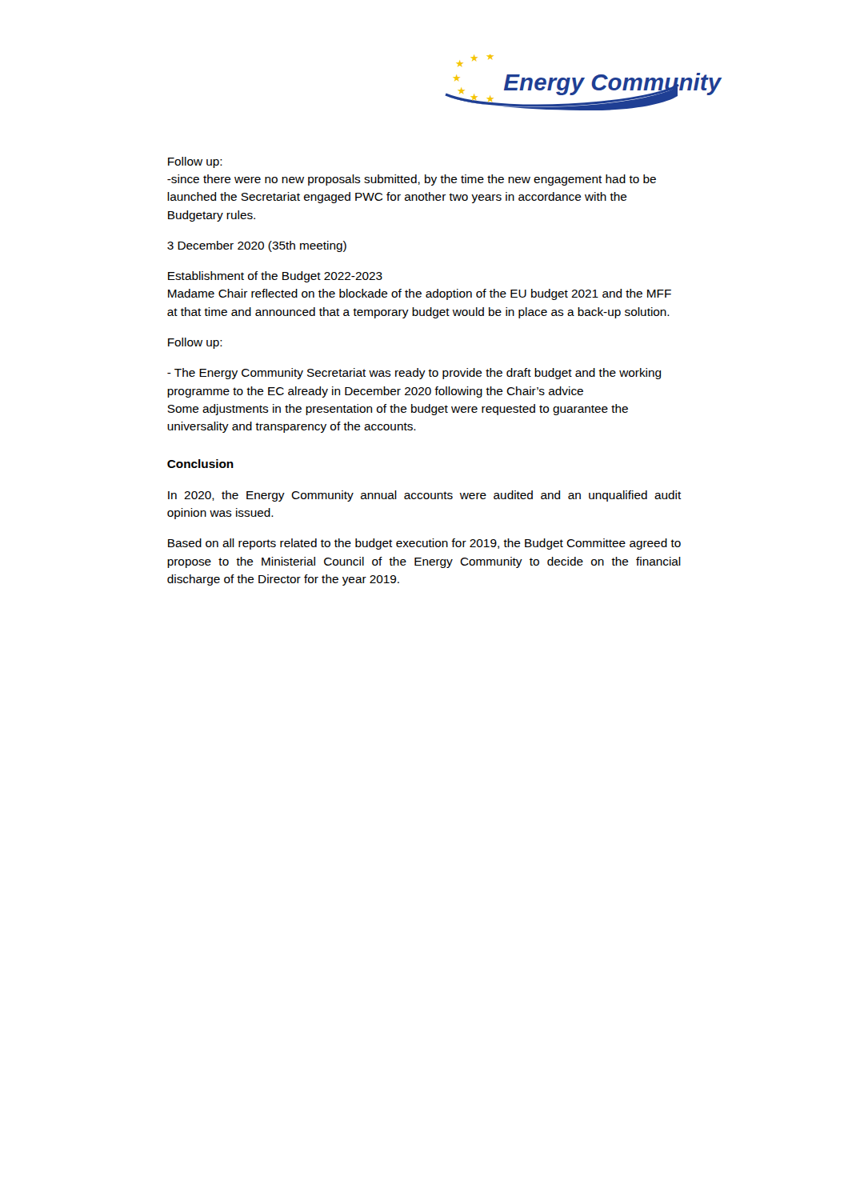★ ★ ★ ★ ★ ★ ★
Energy Community
Follow up:
-since there were no new proposals submitted, by the time the new engagement had to be launched the Secretariat engaged PWC for another two years in accordance with the Budgetary rules.
3 December 2020 (35th meeting)
Establishment of the Budget 2022-2023
Madame Chair reflected on the blockade of the adoption of the EU budget 2021 and the MFF at that time and announced that a temporary budget would be in place as a back-up solution.
Follow up:
- The Energy Community Secretariat was ready to provide the draft budget and the working programme to the EC already in December 2020 following the Chair’s advice
Some adjustments in the presentation of the budget were requested to guarantee the universality and transparency of the accounts.
Conclusion
In 2020, the Energy Community annual accounts were audited and an unqualified audit opinion was issued.
Based on all reports related to the budget execution for 2019, the Budget Committee agreed to propose to the Ministerial Council of the Energy Community to decide on the financial discharge of the Director for the year 2019.